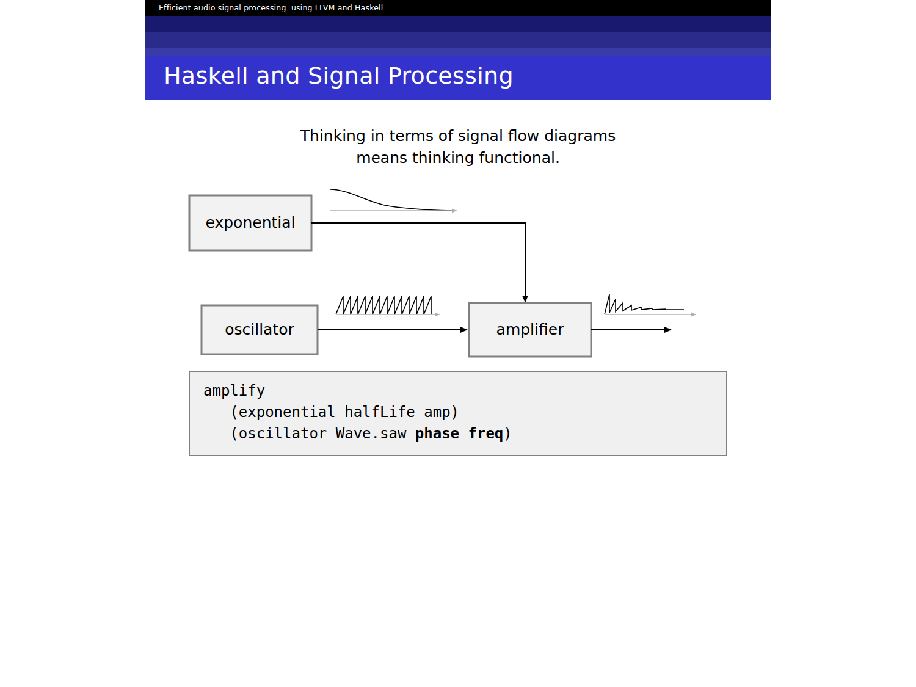Efficient audio signal processing using LLVM and Haskell
Haskell and Signal Processing
Thinking in terms of signal flow diagrams
means thinking functional.
exponential oscillator amplifier
amplify
   (exponential halfLife amp)
   (oscillator Wave.saw phase freq)